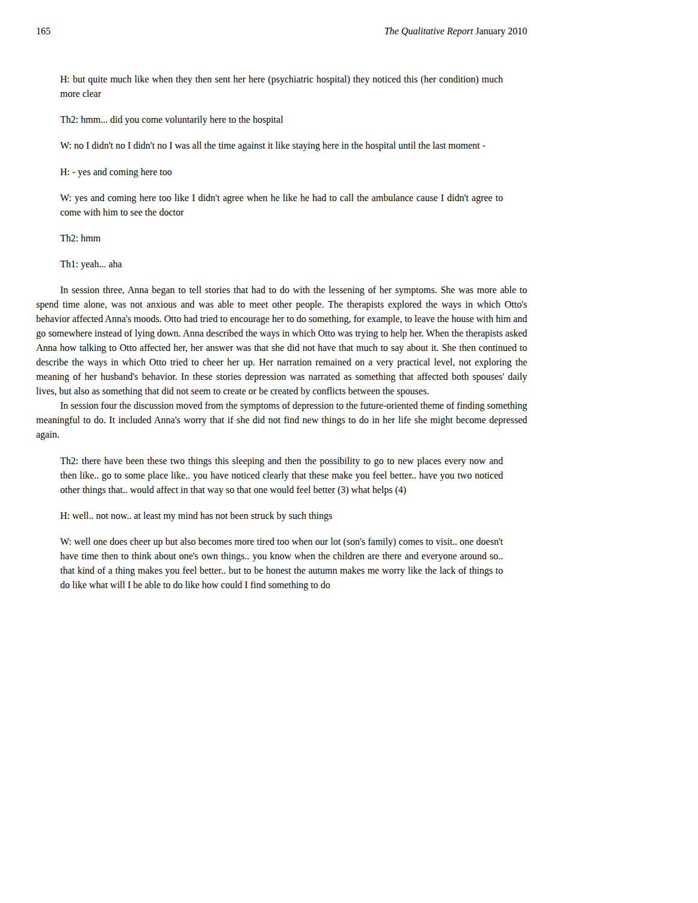165 The Qualitative Report January 2010
H: but quite much like when they then sent her here (psychiatric hospital) they noticed this (her condition) much more clear
Th2: hmm... did you come voluntarily here to the hospital
W: no I didn't no I didn't no I was all the time against it like staying here in the hospital until the last moment -
H: - yes and coming here too
W: yes and coming here too like I didn't agree when he like he had to call the ambulance cause I didn't agree to come with him to see the doctor
Th2: hmm
Th1: yeah... aha
In session three, Anna began to tell stories that had to do with the lessening of her symptoms. She was more able to spend time alone, was not anxious and was able to meet other people. The therapists explored the ways in which Otto's behavior affected Anna's moods. Otto had tried to encourage her to do something, for example, to leave the house with him and go somewhere instead of lying down. Anna described the ways in which Otto was trying to help her. When the therapists asked Anna how talking to Otto affected her, her answer was that she did not have that much to say about it. She then continued to describe the ways in which Otto tried to cheer her up. Her narration remained on a very practical level, not exploring the meaning of her husband's behavior. In these stories depression was narrated as something that affected both spouses' daily lives, but also as something that did not seem to create or be created by conflicts between the spouses.
In session four the discussion moved from the symptoms of depression to the future-oriented theme of finding something meaningful to do. It included Anna's worry that if she did not find new things to do in her life she might become depressed again.
Th2: there have been these two things this sleeping and then the possibility to go to new places every now and then like.. go to some place like.. you have noticed clearly that these make you feel better.. have you two noticed other things that.. would affect in that way so that one would feel better (3) what helps (4)
H: well.. not now.. at least my mind has not been struck by such things
W: well one does cheer up but also becomes more tired too when our lot (son's family) comes to visit.. one doesn't have time then to think about one's own things.. you know when the children are there and everyone around so.. that kind of a thing makes you feel better.. but to be honest the autumn makes me worry like the lack of things to do like what will I be able to do like how could I find something to do